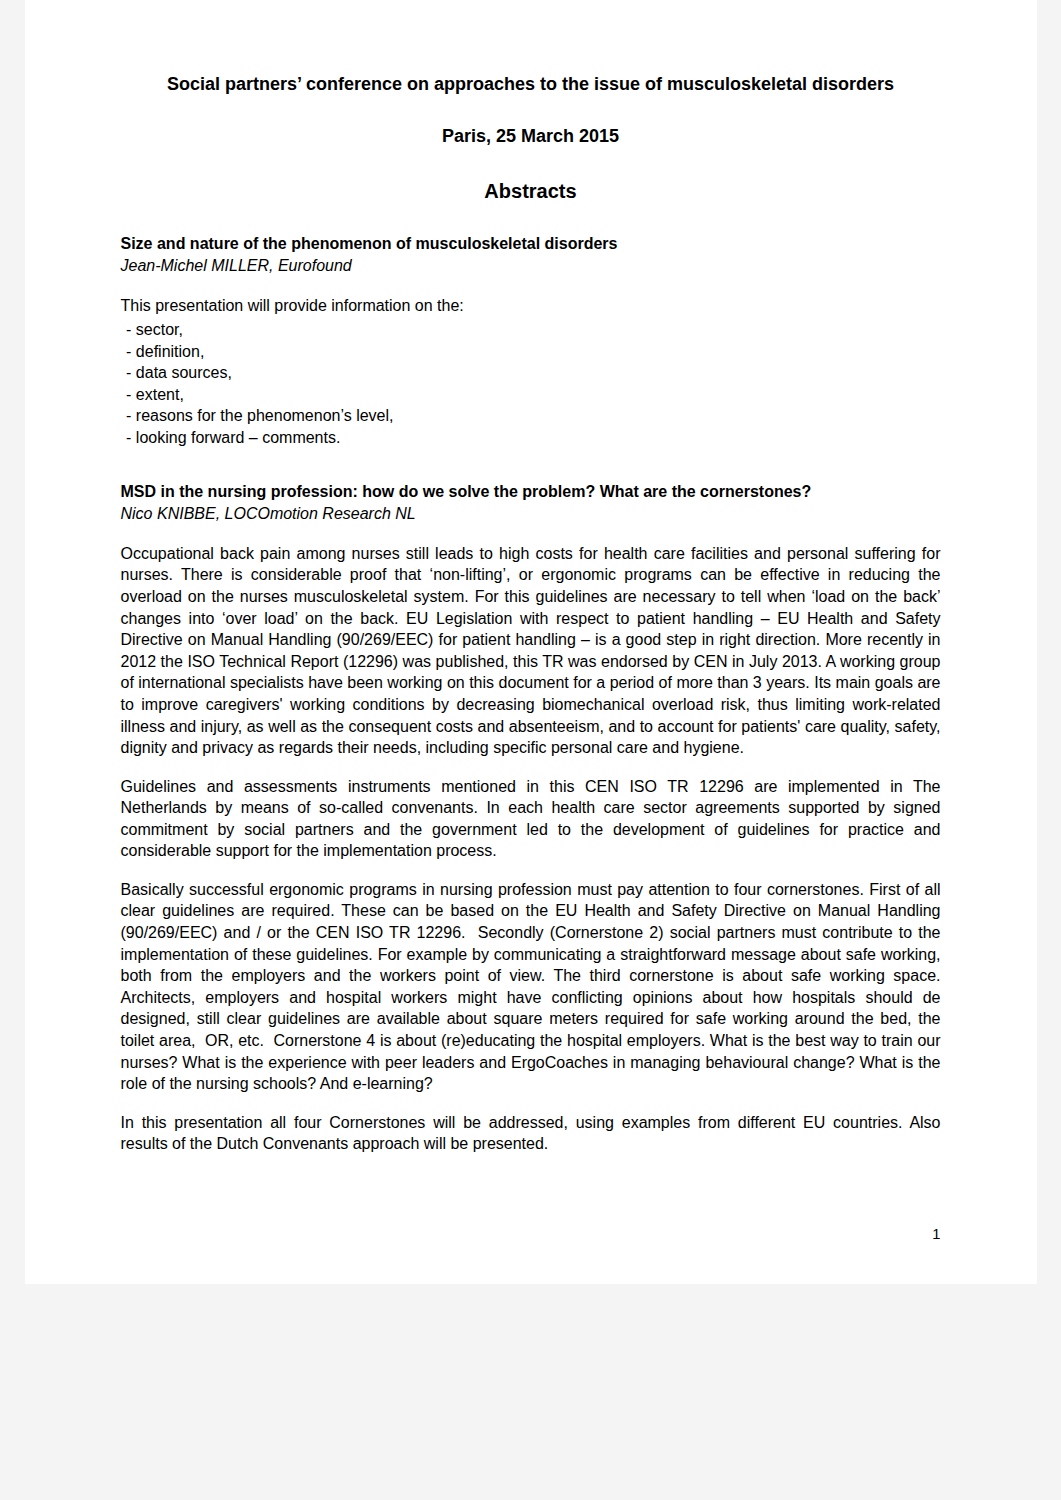Social partners’ conference on approaches to the issue of musculoskeletal disorders Paris, 25 March 2015 Abstracts
Size and nature of the phenomenon of musculoskeletal disorders
Jean-Michel MILLER, Eurofound
This presentation will provide information on the:
- sector,
- definition,
- data sources,
- extent,
- reasons for the phenomenon’s level,
- looking forward – comments.
MSD in the nursing profession: how do we solve the problem? What are the cornerstones?
Nico KNIBBE, LOCOmotion Research NL
Occupational back pain among nurses still leads to high costs for health care facilities and personal suffering for nurses. There is considerable proof that ‘non-lifting’, or ergonomic programs can be effective in reducing the overload on the nurses musculoskeletal system. For this guidelines are necessary to tell when ‘load on the back’ changes into ‘over load’ on the back. EU Legislation with respect to patient handling – EU Health and Safety Directive on Manual Handling (90/269/EEC) for patient handling – is a good step in right direction. More recently in 2012 the ISO Technical Report (12296) was published, this TR was endorsed by CEN in July 2013. A working group of international specialists have been working on this document for a period of more than 3 years. Its main goals are to improve caregivers' working conditions by decreasing biomechanical overload risk, thus limiting work-related illness and injury, as well as the consequent costs and absenteeism, and to account for patients' care quality, safety, dignity and privacy as regards their needs, including specific personal care and hygiene.
Guidelines and assessments instruments mentioned in this CEN ISO TR 12296 are implemented in The Netherlands by means of so-called convenants. In each health care sector agreements supported by signed commitment by social partners and the government led to the development of guidelines for practice and considerable support for the implementation process.
Basically successful ergonomic programs in nursing profession must pay attention to four cornerstones. First of all clear guidelines are required. These can be based on the EU Health and Safety Directive on Manual Handling (90/269/EEC) and / or the CEN ISO TR 12296. Secondly (Cornerstone 2) social partners must contribute to the implementation of these guidelines. For example by communicating a straightforward message about safe working, both from the employers and the workers point of view. The third cornerstone is about safe working space. Architects, employers and hospital workers might have conflicting opinions about how hospitals should de designed, still clear guidelines are available about square meters required for safe working around the bed, the toilet area, OR, etc. Cornerstone 4 is about (re)educating the hospital employers. What is the best way to train our nurses? What is the experience with peer leaders and ErgoCoaches in managing behavioural change? What is the role of the nursing schools? And e-learning?
In this presentation all four Cornerstones will be addressed, using examples from different EU countries. Also results of the Dutch Convenants approach will be presented.
1